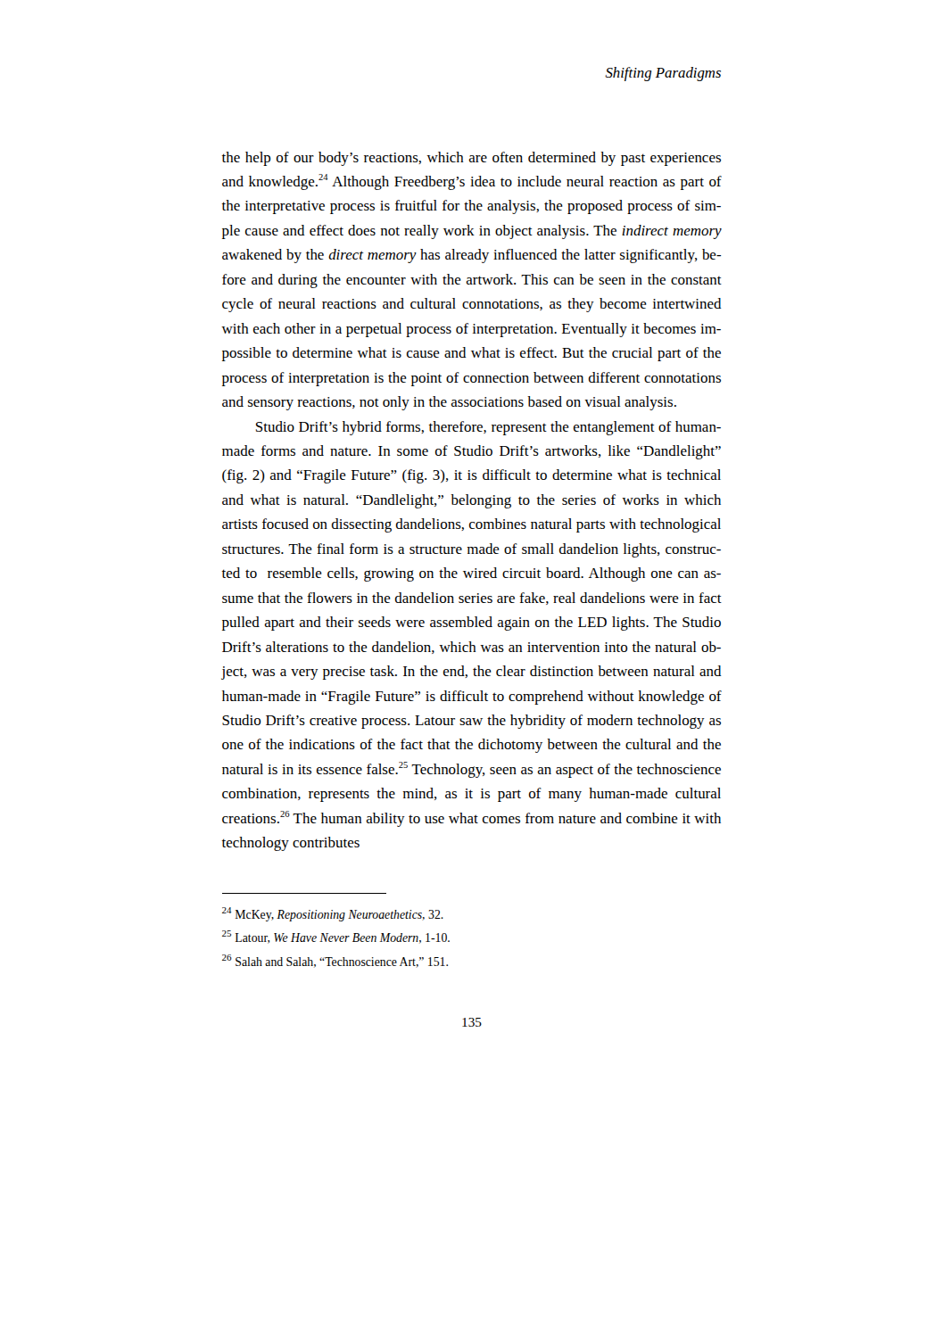Shifting Paradigms
the help of our body’s reactions, which are often determined by past experiences and knowledge.24 Although Freedberg’s idea to include neural reaction as part of the interpretative process is fruitful for the analysis, the proposed process of simple cause and effect does not really work in object analysis. The indirect memory awakened by the direct memory has already influenced the latter significantly, before and during the encounter with the artwork. This can be seen in the constant cycle of neural reactions and cultural connotations, as they become intertwined with each other in a perpetual process of interpretation. Eventually it becomes impossible to determine what is cause and what is effect. But the crucial part of the process of interpretation is the point of connection between different connotations and sensory reactions, not only in the associations based on visual analysis.
Studio Drift’s hybrid forms, therefore, represent the entanglement of human-made forms and nature. In some of Studio Drift’s artworks, like “Dandlelight” (fig. 2) and “Fragile Future” (fig. 3), it is difficult to determine what is technical and what is natural. “Dandlelight,” belonging to the series of works in which artists focused on dissecting dandelions, combines natural parts with technological structures. The final form is a structure made of small dandelion lights, constructed to resemble cells, growing on the wired circuit board. Although one can assume that the flowers in the dandelion series are fake, real dandelions were in fact pulled apart and their seeds were assembled again on the LED lights. The Studio Drift’s alterations to the dandelion, which was an intervention into the natural object, was a very precise task. In the end, the clear distinction between natural and human-made in “Fragile Future” is difficult to comprehend without knowledge of Studio Drift’s creative process. Latour saw the hybridity of modern technology as one of the indications of the fact that the dichotomy between the cultural and the natural is in its essence false.25 Technology, seen as an aspect of the technoscience combination, represents the mind, as it is part of many human-made cultural creations.26 The human ability to use what comes from nature and combine it with technology contributes
24 McKey, Repositioning Neuroaethetics, 32.
25 Latour, We Have Never Been Modern, 1-10.
26 Salah and Salah, “Technoscience Art,” 151.
135